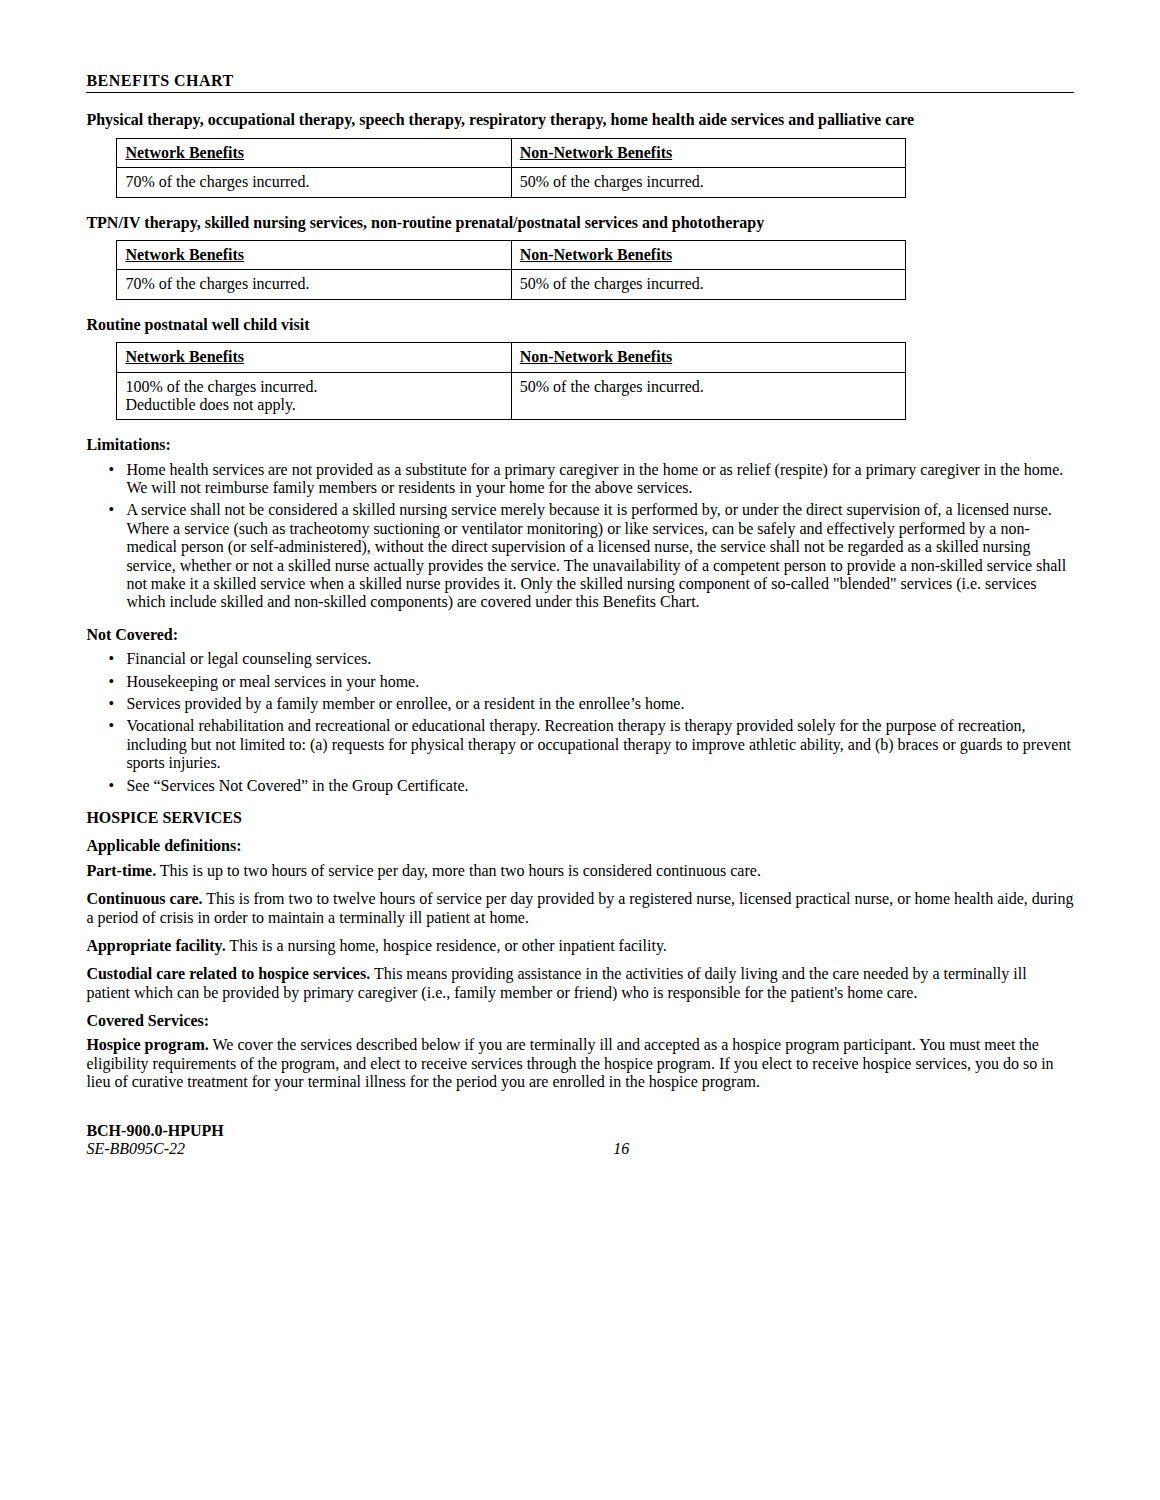BENEFITS CHART
Physical therapy, occupational therapy, speech therapy, respiratory therapy, home health aide services and palliative care
| Network Benefits | Non-Network Benefits |
| 70% of the charges incurred. | 50% of the charges incurred. |
TPN/IV therapy, skilled nursing services, non-routine prenatal/postnatal services and phototherapy
| Network Benefits | Non-Network Benefits |
| 70% of the charges incurred. | 50% of the charges incurred. |
Routine postnatal well child visit
| Network Benefits | Non-Network Benefits |
| 100% of the charges incurred. Deductible does not apply. | 50% of the charges incurred. |
Limitations:
Home health services are not provided as a substitute for a primary caregiver in the home or as relief (respite) for a primary caregiver in the home. We will not reimburse family members or residents in your home for the above services.
A service shall not be considered a skilled nursing service merely because it is performed by, or under the direct supervision of, a licensed nurse. Where a service (such as tracheotomy suctioning or ventilator monitoring) or like services, can be safely and effectively performed by a non-medical person (or self-administered), without the direct supervision of a licensed nurse, the service shall not be regarded as a skilled nursing service, whether or not a skilled nurse actually provides the service. The unavailability of a competent person to provide a non-skilled service shall not make it a skilled service when a skilled nurse provides it. Only the skilled nursing component of so-called "blended" services (i.e. services which include skilled and non-skilled components) are covered under this Benefits Chart.
Not Covered:
Financial or legal counseling services.
Housekeeping or meal services in your home.
Services provided by a family member or enrollee, or a resident in the enrollee’s home.
Vocational rehabilitation and recreational or educational therapy. Recreation therapy is therapy provided solely for the purpose of recreation, including but not limited to: (a) requests for physical therapy or occupational therapy to improve athletic ability, and (b) braces or guards to prevent sports injuries.
See “Services Not Covered” in the Group Certificate.
HOSPICE SERVICES
Applicable definitions:
Part-time. This is up to two hours of service per day, more than two hours is considered continuous care.
Continuous care. This is from two to twelve hours of service per day provided by a registered nurse, licensed practical nurse, or home health aide, during a period of crisis in order to maintain a terminally ill patient at home.
Appropriate facility. This is a nursing home, hospice residence, or other inpatient facility.
Custodial care related to hospice services. This means providing assistance in the activities of daily living and the care needed by a terminally ill patient which can be provided by primary caregiver (i.e., family member or friend) who is responsible for the patient's home care.
Covered Services:
Hospice program. We cover the services described below if you are terminally ill and accepted as a hospice program participant. You must meet the eligibility requirements of the program, and elect to receive services through the hospice program. If you elect to receive hospice services, you do so in lieu of curative treatment for your terminal illness for the period you are enrolled in the hospice program.
BCH-900.0-HPUPH
SE-BB095C-2216